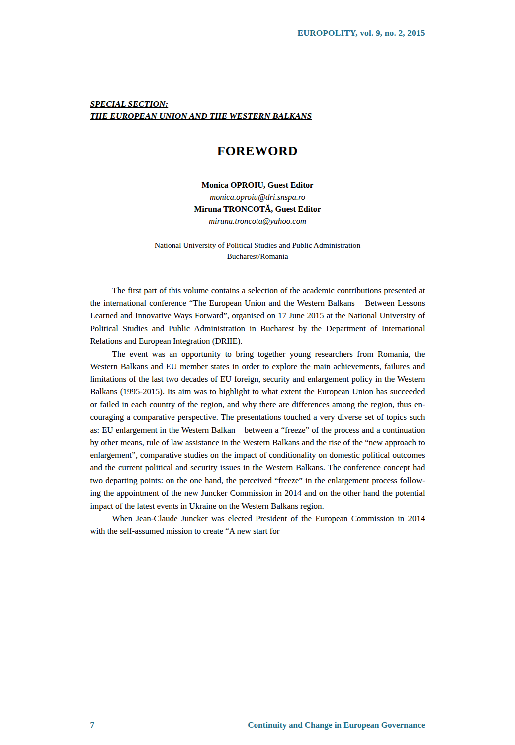EUROPOLITY, vol. 9, no. 2, 2015
SPECIAL SECTION:
THE EUROPEAN UNION AND THE WESTERN BALKANS
FOREWORD
Monica OPROIU, Guest Editor
monica.oproiu@dri.snspa.ro
Miruna TRONCOTĂ, Guest Editor
miruna.troncota@yahoo.com
National University of Political Studies and Public Administration
Bucharest/Romania
The first part of this volume contains a selection of the academic contributions presented at the international conference “The European Union and the Western Balkans – Between Lessons Learned and Innovative Ways Forward”, organised on 17 June 2015 at the National University of Political Studies and Public Administration in Bucharest by the Department of International Relations and European Integration (DRIIE).
The event was an opportunity to bring together young researchers from Romania, the Western Balkans and EU member states in order to explore the main achievements, failures and limitations of the last two decades of EU foreign, security and enlargement policy in the Western Balkans (1995-2015). Its aim was to highlight to what extent the European Union has succeeded or failed in each country of the region, and why there are differences among the region, thus encouraging a comparative perspective. The presentations touched a very diverse set of topics such as: EU enlargement in the Western Balkan – between a “freeze” of the process and a continuation by other means, rule of law assistance in the Western Balkans and the rise of the “new approach to enlargement”, comparative studies on the impact of conditionality on domestic political outcomes and the current political and security issues in the Western Balkans. The conference concept had two departing points: on the one hand, the perceived “freeze” in the enlargement process following the appointment of the new Juncker Commission in 2014 and on the other hand the potential impact of the latest events in Ukraine on the Western Balkans region.
When Jean-Claude Juncker was elected President of the European Commission in 2014 with the self-assumed mission to create “A new start for
7 Continuity and Change in European Governance